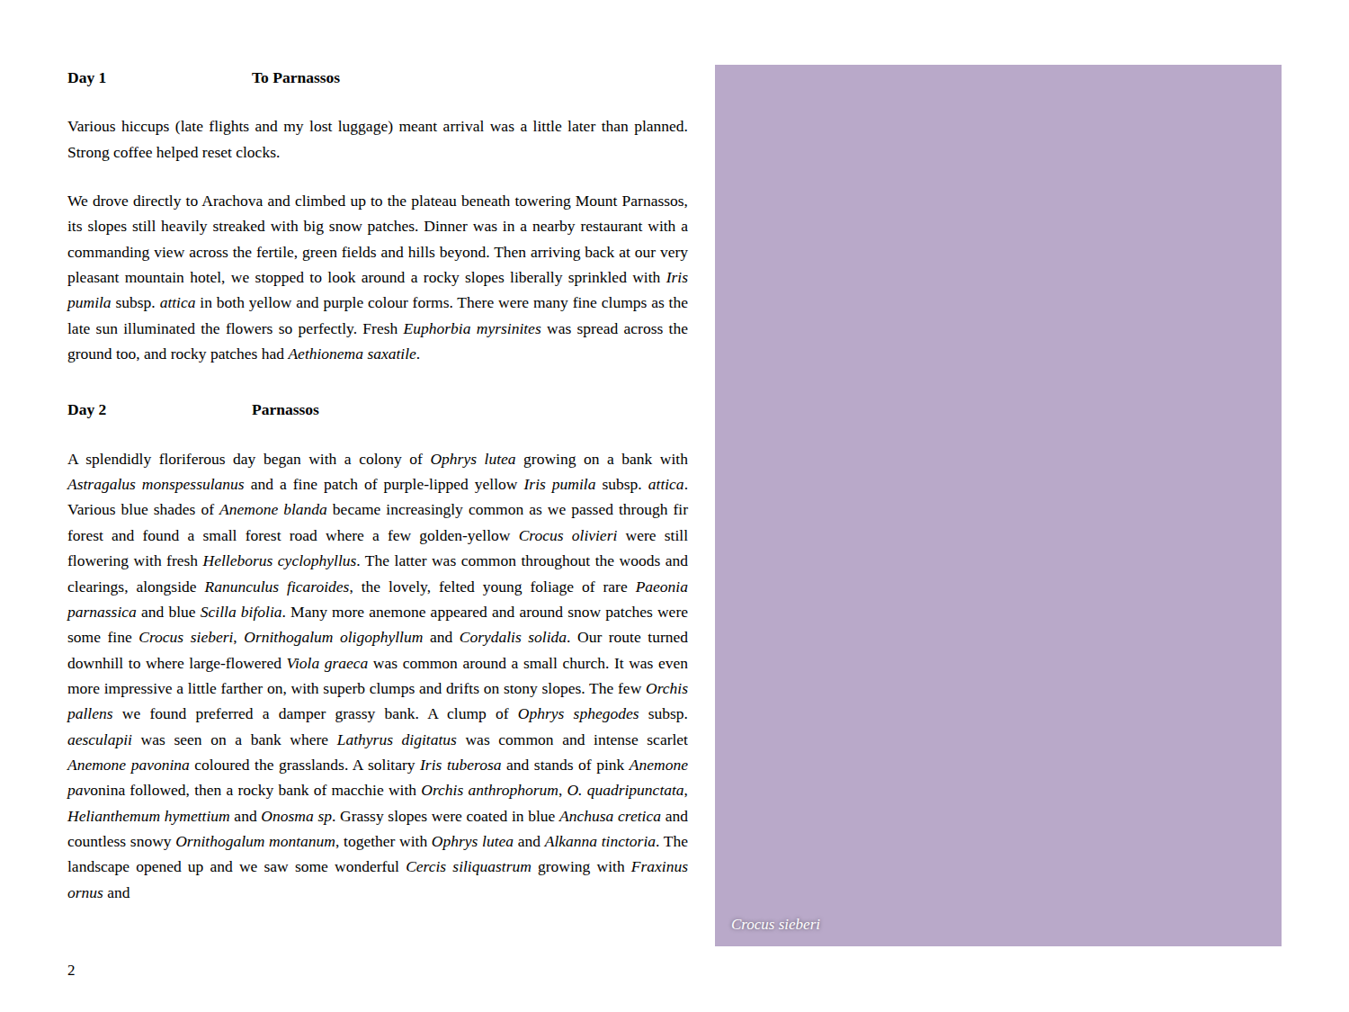Day 1 To Parnassos
Various hiccups (late flights and my lost luggage) meant arrival was a little later than planned. Strong coffee helped reset clocks.
We drove directly to Arachova and climbed up to the plateau beneath towering Mount Parnassos, its slopes still heavily streaked with big snow patches. Dinner was in a nearby restaurant with a commanding view across the fertile, green fields and hills beyond. Then arriving back at our very pleasant mountain hotel, we stopped to look around a rocky slopes liberally sprinkled with Iris pumila subsp. attica in both yellow and purple colour forms. There were many fine clumps as the late sun illuminated the flowers so perfectly. Fresh Euphorbia myrsinites was spread across the ground too, and rocky patches had Aethionema saxatile.
Day 2 Parnassos
A splendidly floriferous day began with a colony of Ophrys lutea growing on a bank with Astragalus monspessulanus and a fine patch of purple-lipped yellow Iris pumila subsp. attica. Various blue shades of Anemone blanda became increasingly common as we passed through fir forest and found a small forest road where a few golden-yellow Crocus olivieri were still flowering with fresh Helleborus cyclophyllus. The latter was common throughout the woods and clearings, alongside Ranunculus ficaroides, the lovely, felted young foliage of rare Paeonia parnassica and blue Scilla bifolia. Many more anemone appeared and around snow patches were some fine Crocus sieberi, Ornithogalum oligophyllum and Corydalis solida. Our route turned downhill to where large-flowered Viola graeca was common around a small church. It was even more impressive a little farther on, with superb clumps and drifts on stony slopes. The few Orchis pallens we found preferred a damper grassy bank. A clump of Ophrys sphegodes subsp. aesculapii was seen on a bank where Lathyrus digitatus was common and intense scarlet Anemone pavonina coloured the grasslands. A solitary Iris tuberosa and stands of pink Anemone pavonina followed, then a rocky bank of macchie with Orchis anthrophorum, O. quadripunctata, Helianthemum hymettium and Onosma sp. Grassy slopes were coated in blue Anchusa cretica and countless snowy Ornithogalum montanum, together with Ophrys lutea and Alkanna tinctoria. The landscape opened up and we saw some wonderful Cercis siliquastrum growing with Fraxinus ornus and
Crocus sieberi
2